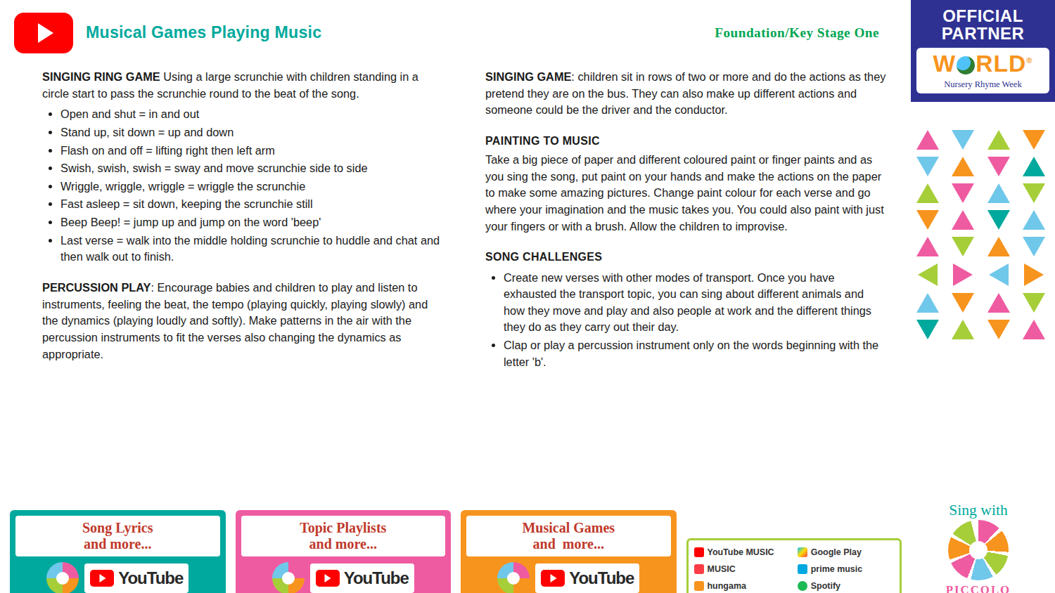Musical Games Playing Music
Foundation/Key Stage One
OFFICIAL
PARTNER
W RLD®
Nursery Rhyme Week
SINGING RING GAME Using a large scrunchie with children standing in a circle start to pass the scrunchie round to the beat of the song.
Open and shut = in and out
Stand up, sit down = up and down
Flash on and off = lifting right then left arm
Swish, swish, swish = sway and move scrunchie side to side
Wriggle, wriggle, wriggle = wriggle the scrunchie
Fast asleep = sit down, keeping the scrunchie still
Beep Beep! = jump up and jump on the word 'beep'
Last verse = walk into the middle holding scrunchie to huddle and chat and then walk out to finish.
PERCUSSION PLAY: Encourage babies and children to play and listen to instruments, feeling the beat, the tempo (playing quickly, playing slowly) and the dynamics (playing loudly and softly). Make patterns in the air with the percussion instruments to fit the verses also changing the dynamics as appropriate.
SINGING GAME: children sit in rows of two or more and do the actions as they pretend they are on the bus. They can also make up different actions and someone could be the driver and the conductor.
PAINTING TO MUSIC
Take a big piece of paper and different coloured paint or finger paints and as you sing the song, put paint on your hands and make the actions on the paper to make some amazing pictures. Change paint colour for each verse and go where your imagination and the music takes you. You could also paint with just your fingers or with a brush. Allow the children to improvise.
SONG CHALLENGES
Create new verses with other modes of transport. Once you have exhausted the transport topic, you can sing about different animals and how they move and play and also people at work and the different things they do as they carry out their day.
Clap or play a percussion instrument only on the words beginning with the letter 'b'.
Song Lyrics
and more...
YouTube
Topic Playlists
and more...
YouTube
Musical Games
and more...
YouTube
YouTube MUSIC Google Play MUSIC prime music hungama Spotify
Sing with
PICCOLO